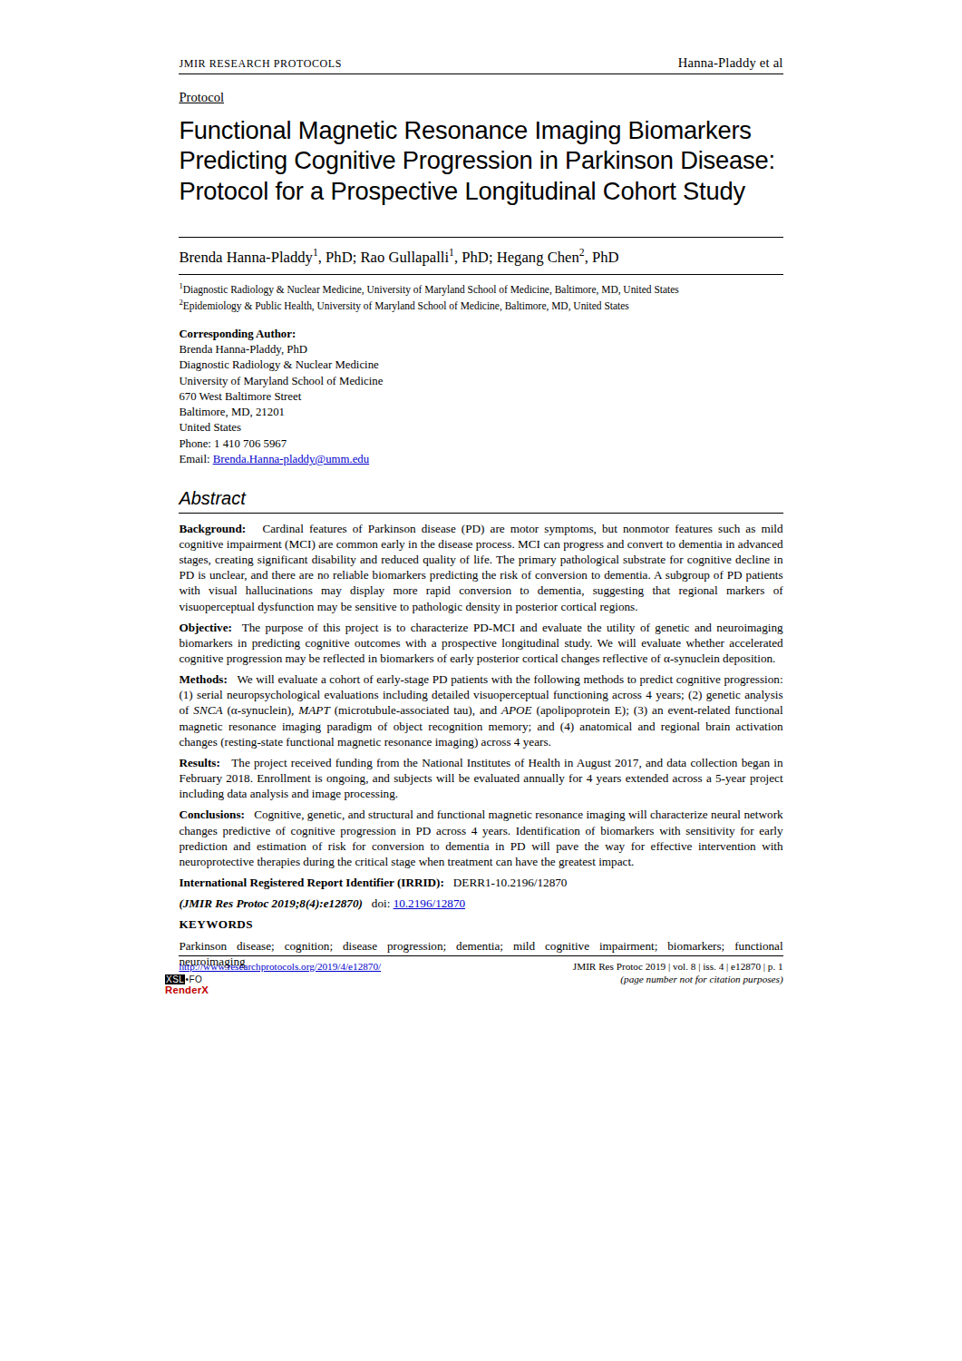JMIR RESEARCH PROTOCOLS
Hanna-Pladdy et al
Protocol
Functional Magnetic Resonance Imaging Biomarkers Predicting Cognitive Progression in Parkinson Disease: Protocol for a Prospective Longitudinal Cohort Study
Brenda Hanna-Pladdy1, PhD; Rao Gullapalli1, PhD; Hegang Chen2, PhD
1Diagnostic Radiology & Nuclear Medicine, University of Maryland School of Medicine, Baltimore, MD, United States
2Epidemiology & Public Health, University of Maryland School of Medicine, Baltimore, MD, United States
Corresponding Author:
Brenda Hanna-Pladdy, PhD
Diagnostic Radiology & Nuclear Medicine
University of Maryland School of Medicine
670 West Baltimore Street
Baltimore, MD, 21201
United States
Phone: 1 410 706 5967
Email: Brenda.Hanna-pladdy@umm.edu
Abstract
Background: Cardinal features of Parkinson disease (PD) are motor symptoms, but nonmotor features such as mild cognitive impairment (MCI) are common early in the disease process. MCI can progress and convert to dementia in advanced stages, creating significant disability and reduced quality of life. The primary pathological substrate for cognitive decline in PD is unclear, and there are no reliable biomarkers predicting the risk of conversion to dementia. A subgroup of PD patients with visual hallucinations may display more rapid conversion to dementia, suggesting that regional markers of visuoperceptual dysfunction may be sensitive to pathologic density in posterior cortical regions.
Objective: The purpose of this project is to characterize PD-MCI and evaluate the utility of genetic and neuroimaging biomarkers in predicting cognitive outcomes with a prospective longitudinal study. We will evaluate whether accelerated cognitive progression may be reflected in biomarkers of early posterior cortical changes reflective of α-synuclein deposition.
Methods: We will evaluate a cohort of early-stage PD patients with the following methods to predict cognitive progression: (1) serial neuropsychological evaluations including detailed visuoperceptual functioning across 4 years; (2) genetic analysis of SNCA (α-synuclein), MAPT (microtubule-associated tau), and APOE (apolipoprotein E); (3) an event-related functional magnetic resonance imaging paradigm of object recognition memory; and (4) anatomical and regional brain activation changes (resting-state functional magnetic resonance imaging) across 4 years.
Results: The project received funding from the National Institutes of Health in August 2017, and data collection began in February 2018. Enrollment is ongoing, and subjects will be evaluated annually for 4 years extended across a 5-year project including data analysis and image processing.
Conclusions: Cognitive, genetic, and structural and functional magnetic resonance imaging will characterize neural network changes predictive of cognitive progression in PD across 4 years. Identification of biomarkers with sensitivity for early prediction and estimation of risk for conversion to dementia in PD will pave the way for effective intervention with neuroprotective therapies during the critical stage when treatment can have the greatest impact.
International Registered Report Identifier (IRRID): DERR1-10.2196/12870
(JMIR Res Protoc 2019;8(4):e12870) doi: 10.2196/12870
KEYWORDS
Parkinson disease; cognition; disease progression; dementia; mild cognitive impairment; biomarkers; functional neuroimaging
http://www.researchprotocols.org/2019/4/e12870/
JMIR Res Protoc 2019 | vol. 8 | iss. 4 | e12870 | p. 1
(page number not for citation purposes)
XSL•FO
RenderX